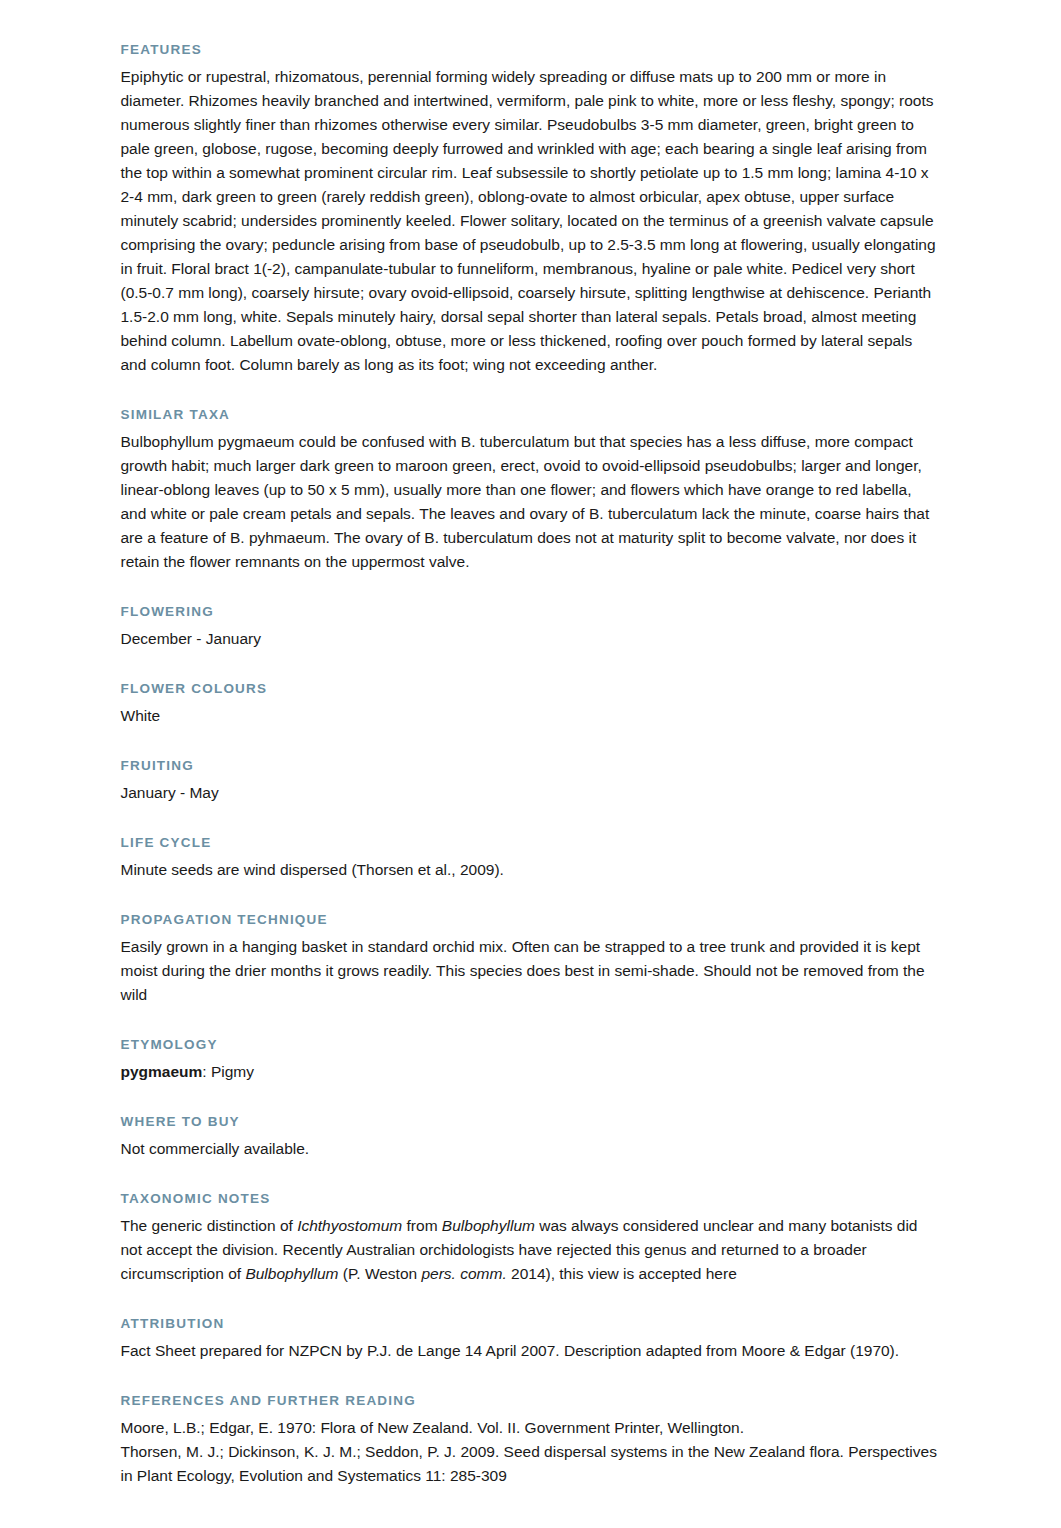Features
Epiphytic or rupestral, rhizomatous, perennial forming widely spreading or diffuse mats up to 200 mm or more in diameter. Rhizomes heavily branched and intertwined, vermiform, pale pink to white, more or less fleshy, spongy; roots numerous slightly finer than rhizomes otherwise every similar. Pseudobulbs 3-5 mm diameter, green, bright green to pale green, globose, rugose, becoming deeply furrowed and wrinkled with age; each bearing a single leaf arising from the top within a somewhat prominent circular rim. Leaf subsessile to shortly petiolate up to 1.5 mm long; lamina 4-10 x 2-4 mm, dark green to green (rarely reddish green), oblong-ovate to almost orbicular, apex obtuse, upper surface minutely scabrid; undersides prominently keeled. Flower solitary, located on the terminus of a greenish valvate capsule comprising the ovary; peduncle arising from base of pseudobulb, up to 2.5-3.5 mm long at flowering, usually elongating in fruit. Floral bract 1(-2), campanulate-tubular to funneliform, membranous, hyaline or pale white. Pedicel very short (0.5-0.7 mm long), coarsely hirsute; ovary ovoid-ellipsoid, coarsely hirsute, splitting lengthwise at dehiscence. Perianth 1.5-2.0 mm long, white. Sepals minutely hairy, dorsal sepal shorter than lateral sepals. Petals broad, almost meeting behind column. Labellum ovate-oblong, obtuse, more or less thickened, roofing over pouch formed by lateral sepals and column foot. Column barely as long as its foot; wing not exceeding anther.
Similar Taxa
Bulbophyllum pygmaeum could be confused with B. tuberculatum but that species has a less diffuse, more compact growth habit; much larger dark green to maroon green, erect, ovoid to ovoid-ellipsoid pseudobulbs; larger and longer, linear-oblong leaves (up to 50 x 5 mm), usually more than one flower; and flowers which have orange to red labella, and white or pale cream petals and sepals. The leaves and ovary of B. tuberculatum lack the minute, coarse hairs that are a feature of B. pyhmaeum. The ovary of B. tuberculatum does not at maturity split to become valvate, nor does it retain the flower remnants on the uppermost valve.
Flowering
December - January
Flower Colours
White
Fruiting
January - May
Life Cycle
Minute seeds are wind dispersed (Thorsen et al., 2009).
Propagation Technique
Easily grown in a hanging basket in standard orchid mix. Often can be strapped to a tree trunk and provided it is kept moist during the drier months it grows readily. This species does best in semi-shade. Should not be removed from the wild
Etymology
pygmaeum: Pigmy
Where To Buy
Not commercially available.
Taxonomic Notes
The generic distinction of Ichthyostomum from Bulbophyllum was always considered unclear and many botanists did not accept the division. Recently Australian orchidologists have rejected this genus and returned to a broader circumscription of Bulbophyllum (P. Weston pers. comm. 2014), this view is accepted here
Attribution
Fact Sheet prepared for NZPCN by P.J. de Lange 14 April 2007. Description adapted from Moore & Edgar (1970).
References and Further Reading
Moore, L.B.; Edgar, E. 1970: Flora of New Zealand. Vol. II. Government Printer, Wellington.
Thorsen, M. J.; Dickinson, K. J. M.; Seddon, P. J. 2009. Seed dispersal systems in the New Zealand flora. Perspectives in Plant Ecology, Evolution and Systematics 11: 285-309